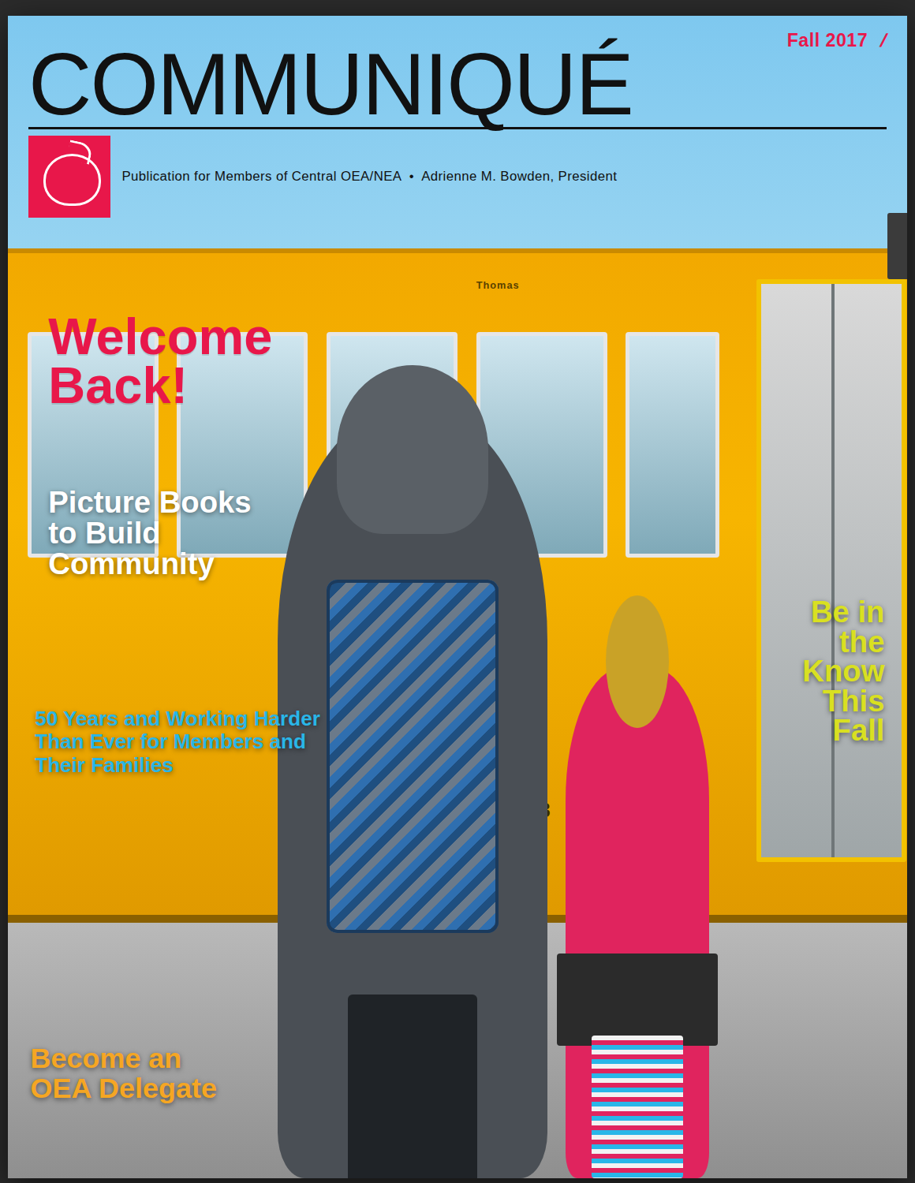Thomas
353
Fall 2017 /
COMMUNIQUÉ
Publication for Members of Central OEA/NEA • Adrienne M. Bowden, President
Welcome
Back!
Picture Books
to Build
Community
50 Years and Working Harder Than Ever for Members and Their Families
Be in
the
Know
This
Fall
Become an
OEA Delegate